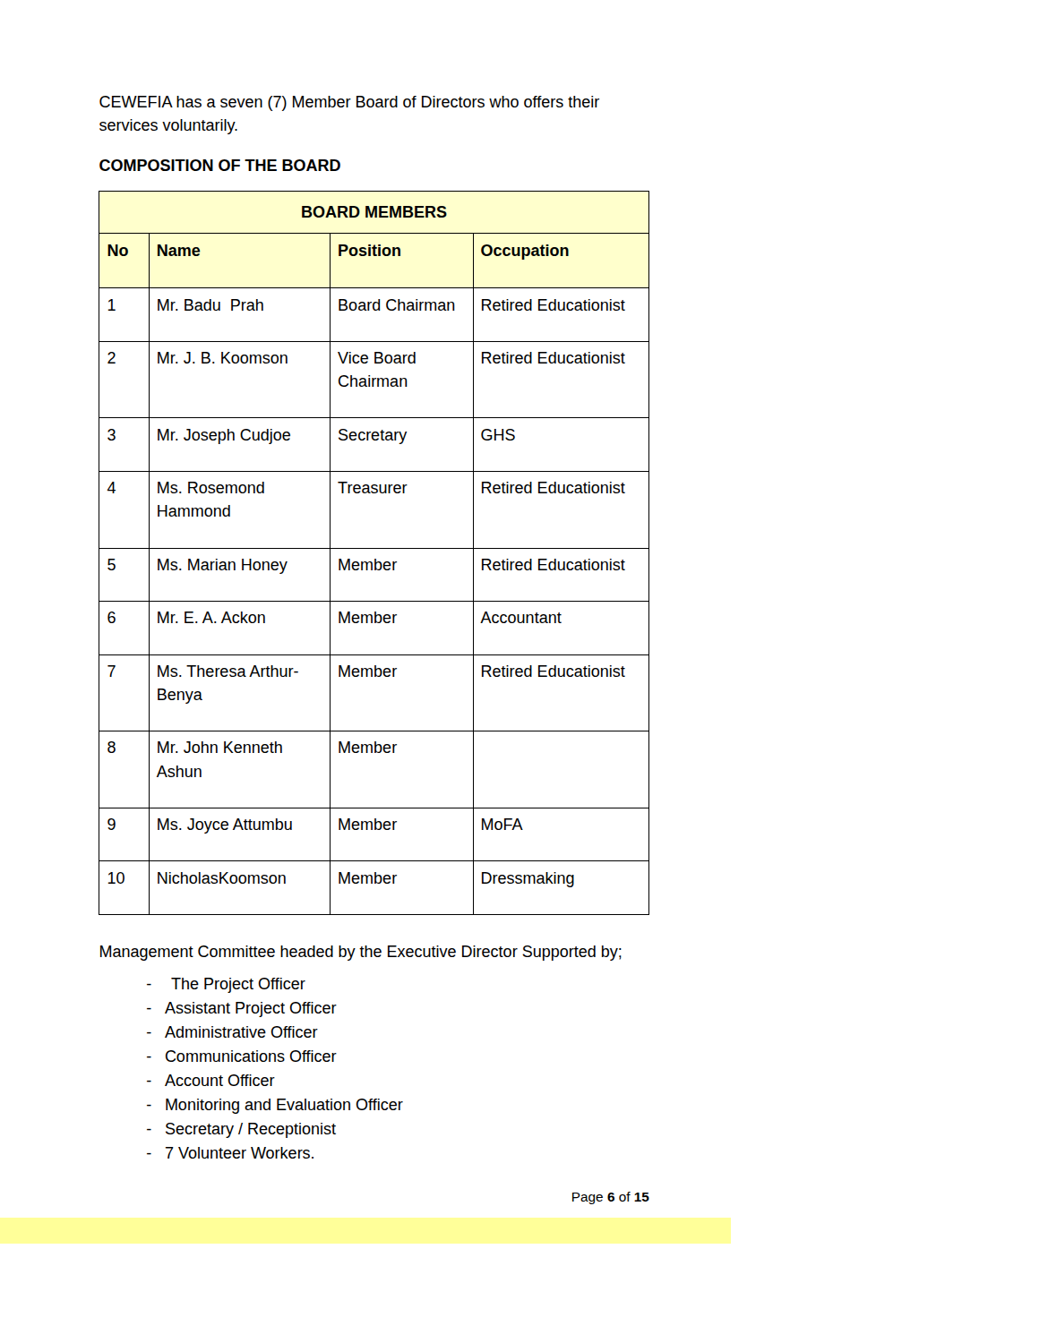CEWEFIA has a seven (7) Member Board of Directors who offers their services voluntarily.
COMPOSITION OF THE BOARD
| BOARD MEMBERS |
| --- |
| No | Name | Position | Occupation |
| 1 | Mr. Badu Prah | Board Chairman | Retired Educationist |
| 2 | Mr. J. B. Koomson | Vice Board Chairman | Retired Educationist |
| 3 | Mr. Joseph Cudjoe | Secretary | GHS |
| 4 | Ms. Rosemond Hammond | Treasurer | Retired Educationist |
| 5 | Ms. Marian Honey | Member | Retired Educationist |
| 6 | Mr. E. A. Ackon | Member | Accountant |
| 7 | Ms. Theresa Arthur-Benya | Member | Retired Educationist |
| 8 | Mr. John Kenneth Ashun | Member | |
| 9 | Ms. Joyce Attumbu | Member | MoFA |
| 10 | NicholasKoomson | Member | Dressmaking |
Management Committee headed by the Executive Director Supported by;
The Project Officer
Assistant Project Officer
Administrative Officer
Communications Officer
Account Officer
Monitoring and Evaluation Officer
Secretary / Receptionist
7 Volunteer Workers.
Page 6 of 15